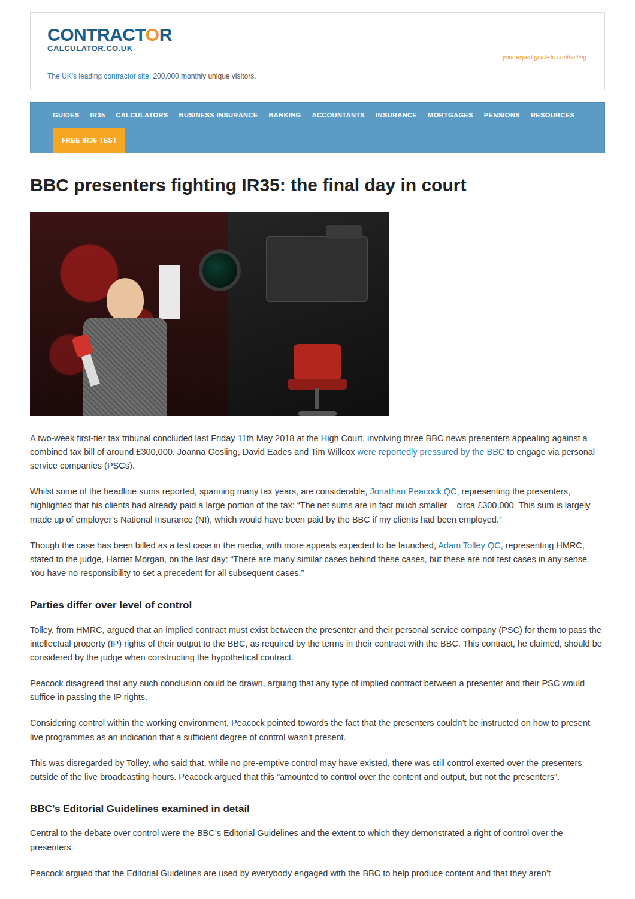CONTRACTOR
CALCULATOR.CO.UK
your expert guide to contracting
The UK's leading contractor site. 200,000 monthly unique visitors.
GUIDES IR35 CALCULATORS BUSINESS INSURANCE BANKING ACCOUNTANTS INSURANCE MORTGAGES PENSIONS RESOURCES FREE IR35 TEST
BBC presenters fighting IR35: the final day in court
A two-week first-tier tax tribunal concluded last Friday 11th May 2018 at the High Court, involving three BBC news presenters appealing against a combined tax bill of around £300,000. Joanna Gosling, David Eades and Tim Willcox were reportedly pressured by the BBC to engage via personal service companies (PSCs).
Whilst some of the headline sums reported, spanning many tax years, are considerable, Jonathan Peacock QC, representing the presenters, highlighted that his clients had already paid a large portion of the tax: “The net sums are in fact much smaller – circa £300,000. This sum is largely made up of employer’s National Insurance (NI), which would have been paid by the BBC if my clients had been employed.”
Though the case has been billed as a test case in the media, with more appeals expected to be launched, Adam Tolley QC, representing HMRC, stated to the judge, Harriet Morgan, on the last day: “There are many similar cases behind these cases, but these are not test cases in any sense. You have no responsibility to set a precedent for all subsequent cases.”
Parties differ over level of control
Tolley, from HMRC, argued that an implied contract must exist between the presenter and their personal service company (PSC) for them to pass the intellectual property (IP) rights of their output to the BBC, as required by the terms in their contract with the BBC. This contract, he claimed, should be considered by the judge when constructing the hypothetical contract.
Peacock disagreed that any such conclusion could be drawn, arguing that any type of implied contract between a presenter and their PSC would suffice in passing the IP rights.
Considering control within the working environment, Peacock pointed towards the fact that the presenters couldn’t be instructed on how to present live programmes as an indication that a sufficient degree of control wasn’t present.
This was disregarded by Tolley, who said that, while no pre-emptive control may have existed, there was still control exerted over the presenters outside of the live broadcasting hours. Peacock argued that this "amounted to control over the content and output, but not the presenters".
BBC’s Editorial Guidelines examined in detail
Central to the debate over control were the BBC’s Editorial Guidelines and the extent to which they demonstrated a right of control over the presenters.
Peacock argued that the Editorial Guidelines are used by everybody engaged with the BBC to help produce content and that they aren’t